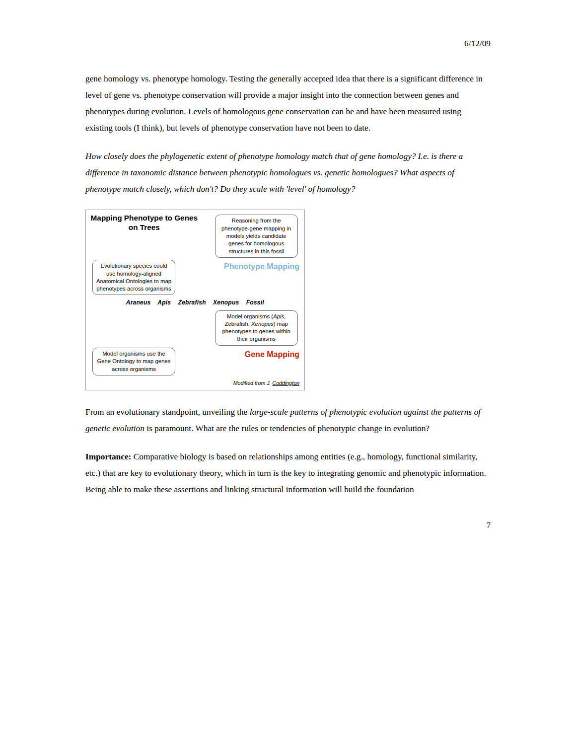6/12/09
gene homology vs. phenotype homology. Testing the generally accepted idea that there is a significant difference in level of gene vs. phenotype conservation will provide a major insight into the connection between genes and phenotypes during evolution. Levels of homologous gene conservation can be and have been measured using existing tools (I think), but levels of phenotype conservation have not been to date.
How closely does the phylogenetic extent of phenotype homology match that of gene homology? I.e. is there a difference in taxonomic distance between phenotypic homologues vs. genetic homologues? What aspects of phenotype match closely, which don't? Do they scale with 'level' of homology?
Mapping Phenotype to Genes
on Trees
Reasoning from the phenotype-gene mapping in models yields candidate genes for homologous structures in this fossil
Evolutionary species could use homology-aligned Anatomical Ontologies to map phenotypes across organisms
Phenotype Mapping
Araneus Apis Zebrafish Xenopus Fossil
Model organisms (Apis, Zebrafish, Xenopus) map phenotypes to genes within their organisms
Model organisms use the Gene Ontology to map genes across organisms
Gene Mapping
Modified from J. Coddington
From an evolutionary standpoint, unveiling the large-scale patterns of phenotypic evolution against the patterns of genetic evolution is paramount. What are the rules or tendencies of phenotypic change in evolution?
Importance: Comparative biology is based on relationships among entities (e.g., homology, functional similarity, etc.) that are key to evolutionary theory, which in turn is the key to integrating genomic and phenotypic information. Being able to make these assertions and linking structural information will build the foundation
7